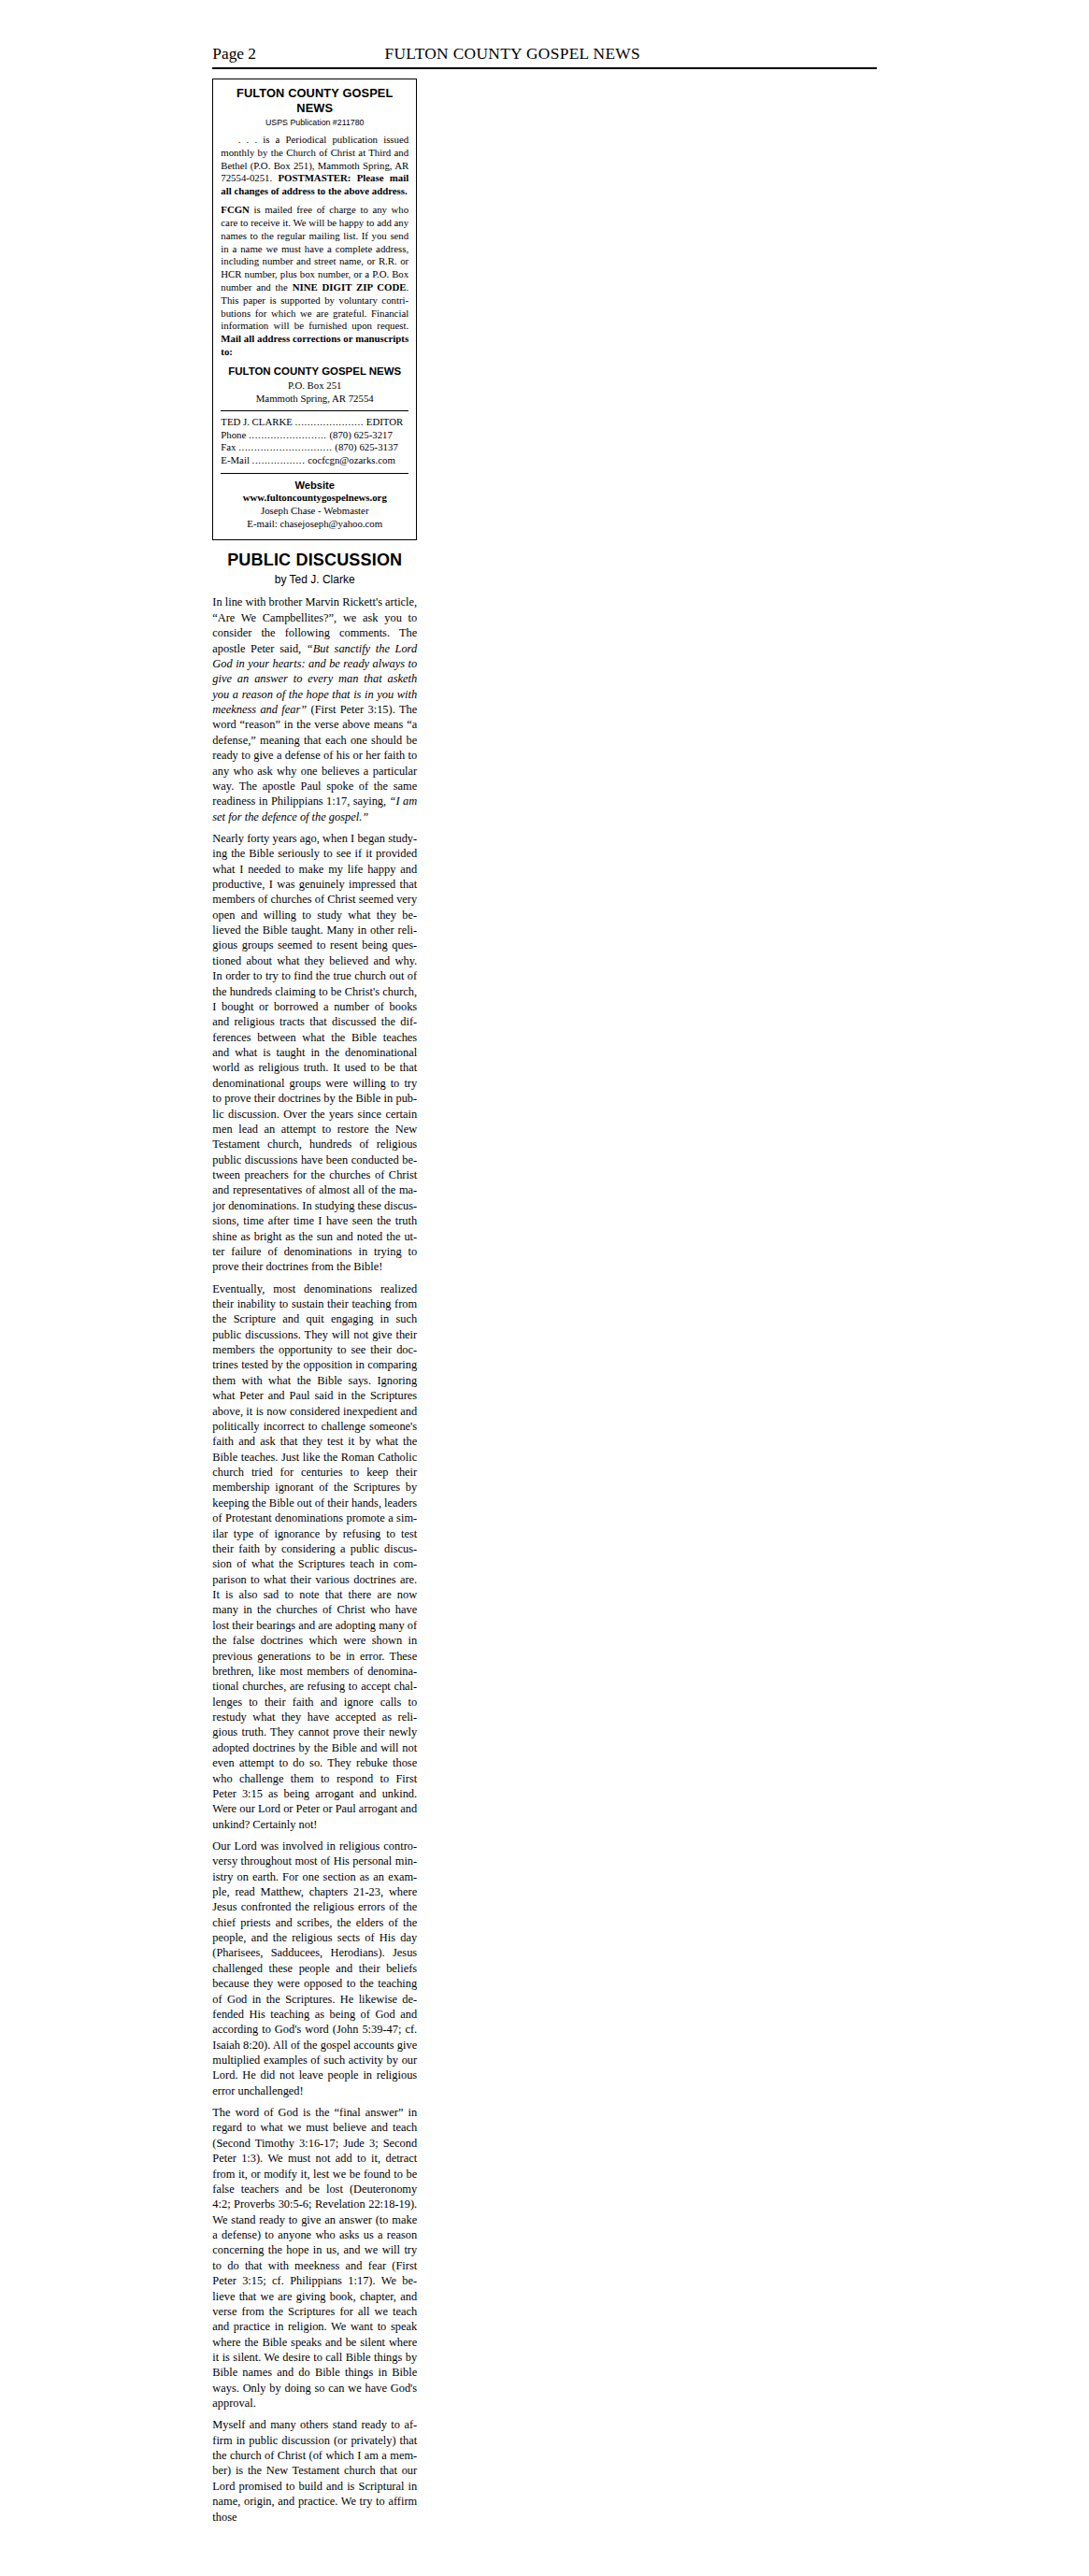Page 2 FULTON COUNTY GOSPEL NEWS
FULTON COUNTY GOSPEL NEWS
USPS Publication #211780
. . . is a Periodical publication issued monthly by the Church of Christ at Third and Bethel (P.O. Box 251), Mammoth Spring, AR 72554-0251. POSTMASTER: Please mail all changes of address to the above address.
FCGN is mailed free of charge to any who care to receive it. We will be happy to add any names to the regular mailing list. If you send in a name we must have a complete address, including number and street name, or R.R. or HCR number, plus box number, or a P.O. Box number and the NINE DIGIT ZIP CODE. This paper is supported by voluntary contributions for which we are grateful. Financial information will be furnished upon request. Mail all address corrections or manuscripts to:
FULTON COUNTY GOSPEL NEWS P.O. Box 251
Mammoth Spring, AR 72554
TED J. CLARKE ...................... EDITOR
Phone ......................... (870) 625-3217
Fax .............................. (870) 625-3137
E-Mail ................. cocfcgn@ozarks.com
Website
www.fultoncountygospelnews.org
Joseph Chase - Webmaster
E-mail: chasejoseph@yahoo.com
PUBLIC DISCUSSION
by Ted J. Clarke
In line with brother Marvin Rickett's article, “Are We Campbellites?”, we ask you to consider the following comments. The apostle Peter said, “But sanctify the Lord God in your hearts: and be ready always to give an answer to every man that asketh you a reason of the hope that is in you with meekness and fear” (First Peter 3:15). The word “reason” in the verse above means “a defense,” meaning that each one should be ready to give a defense of his or her faith to any who ask why one believes a particular way. The apostle Paul spoke of the same readiness in Philippians 1:17, saying, “I am set for the defence of the gospel.”
Nearly forty years ago, when I began studying the Bible seriously to see if it provided what I needed to make my life happy and productive, I was genuinely impressed that members of churches of Christ seemed very open and willing to study what they believed the Bible taught. Many in other religious groups seemed to resent being questioned about what they believed and why. In order to try to find the true church out of the hundreds claiming to be Christ's church, I bought or borrowed a number of books and religious tracts that discussed the differences between what the Bible teaches and what is taught in the denominational world as religious truth. It used to be that denominational groups were willing to try to prove their doctrines by the Bible in public discussion. Over the years since certain men lead an attempt to restore the New Testament church, hundreds of religious public discussions have been conducted between preachers for the churches of Christ and representatives of almost all of the major denominations. In studying these discussions, time after time I have seen the truth shine as bright as the sun and noted the utter failure of denominations in trying to prove their doctrines from the Bible!
Eventually, most denominations realized their inability to sustain their teaching from the Scripture and quit engaging in such public discussions. They will not give their members the opportunity to see their doctrines tested by the opposition in comparing them with what the Bible says. Ignoring what Peter and Paul said in the Scriptures above, it is now considered inexpedient and politically incorrect to challenge someone's faith and ask that they test it by what the Bible teaches. Just like the Roman Catholic church tried for centuries to keep their membership ignorant of the Scriptures by keeping the Bible out of their hands, leaders of Protestant denominations promote a similar type of ignorance by refusing to test their faith by considering a public discussion of what the Scriptures teach in comparison to what their various doctrines are. It is also sad to note that there are now many in the churches of Christ who have lost their bearings and are adopting many of the false doctrines which were shown in previous generations to be in error. These brethren, like most members of denominational churches, are refusing to accept challenges to their faith and ignore calls to restudy what they have accepted as religious truth. They cannot prove their newly adopted doctrines by the Bible and will not even attempt to do so. They rebuke those who challenge them to respond to First Peter 3:15 as being arrogant and unkind. Were our Lord or Peter or Paul arrogant and unkind? Certainly not!
Our Lord was involved in religious controversy throughout most of His personal ministry on earth. For one section as an example, read Matthew, chapters 21-23, where Jesus confronted the religious errors of the chief priests and scribes, the elders of the people, and the religious sects of His day (Pharisees, Sadducees, Herodians). Jesus challenged these people and their beliefs because they were opposed to the teaching of God in the Scriptures. He likewise defended His teaching as being of God and according to God's word (John 5:39-47; cf. Isaiah 8:20). All of the gospel accounts give multiplied examples of such activity by our Lord. He did not leave people in religious error unchallenged!
The word of God is the “final answer” in regard to what we must believe and teach (Second Timothy 3:16-17; Jude 3; Second Peter 1:3). We must not add to it, detract from it, or modify it, lest we be found to be false teachers and be lost (Deuteronomy 4:2; Proverbs 30:5-6; Revelation 22:18-19). We stand ready to give an answer (to make a defense) to anyone who asks us a reason concerning the hope in us, and we will try to do that with meekness and fear (First Peter 3:15; cf. Philippians 1:17). We believe that we are giving book, chapter, and verse from the Scriptures for all we teach and practice in religion. We want to speak where the Bible speaks and be silent where it is silent. We desire to call Bible things by Bible names and do Bible things in Bible ways. Only by doing so can we have God's approval.
Myself and many others stand ready to affirm in public discussion (or privately) that the church of Christ (of which I am a member) is the New Testament church that our Lord promised to build and is Scriptural in name, origin, and practice. We try to affirm those